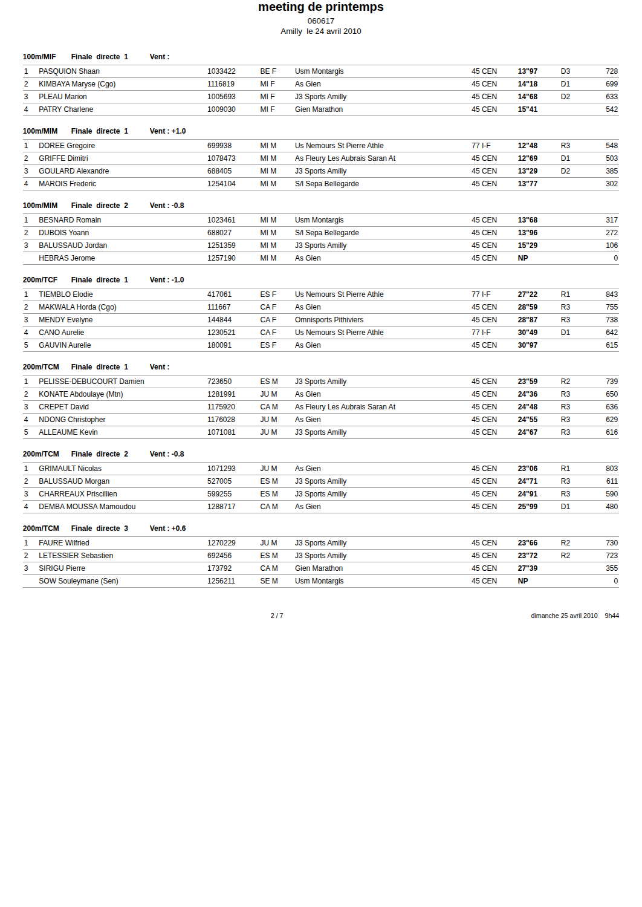meeting de printemps
060617
Amilly le 24 avril 2010
100m/MIF Finale directe 1 Vent :
| 1 | PASQUION Shaan | 1033422 | BE F | Usm Montargis | 45 CEN | 13"97 | D3 | 728 |
| 2 | KIMBAYA Maryse (Cgo) | 1116819 | MI F | As Gien | 45 CEN | 14"18 | D1 | 699 |
| 3 | PLEAU Marion | 1005693 | MI F | J3 Sports Amilly | 45 CEN | 14"68 | D2 | 633 |
| 4 | PATRY Charlene | 1009030 | MI F | Gien Marathon | 45 CEN | 15"41 | | 542 |
100m/MIM Finale directe 1 Vent : +1.0
| 1 | DOREE Gregoire | 699938 | MI M | Us Nemours St Pierre Athle | 77 I-F | 12"48 | R3 | 548 |
| 2 | GRIFFE Dimitri | 1078473 | MI M | As Fleury Les Aubrais Saran At | 45 CEN | 12"69 | D1 | 503 |
| 3 | GOULARD Alexandre | 688405 | MI M | J3 Sports Amilly | 45 CEN | 13"29 | D2 | 385 |
| 4 | MAROIS Frederic | 1254104 | MI M | S/l Sepa Bellegarde | 45 CEN | 13"77 | | 302 |
100m/MIM Finale directe 2 Vent : -0.8
| 1 | BESNARD Romain | 1023461 | MI M | Usm Montargis | 45 CEN | 13"68 | | 317 |
| 2 | DUBOIS Yoann | 688027 | MI M | S/l Sepa Bellegarde | 45 CEN | 13"96 | | 272 |
| 3 | BALUSSAUD Jordan | 1251359 | MI M | J3 Sports Amilly | 45 CEN | 15"29 | | 106 |
| | HEBRAS Jerome | 1257190 | MI M | As Gien | 45 CEN | NP | | 0 |
200m/TCF Finale directe 1 Vent : -1.0
| 1 | TIEMBLO Elodie | 417061 | ES F | Us Nemours St Pierre Athle | 77 I-F | 27"22 | R1 | 843 |
| 2 | MAKWALA Horda (Cgo) | 111667 | CA F | As Gien | 45 CEN | 28"59 | R3 | 755 |
| 3 | MENDY Evelyne | 144844 | CA F | Omnisports Pithiviers | 45 CEN | 28"87 | R3 | 738 |
| 4 | CANO Aurelie | 1230521 | CA F | Us Nemours St Pierre Athle | 77 I-F | 30"49 | D1 | 642 |
| 5 | GAUVIN Aurelie | 180091 | ES F | As Gien | 45 CEN | 30"97 | | 615 |
200m/TCM Finale directe 1 Vent :
| 1 | PELISSE-DEBUCOURT Damien | 723650 | ES M | J3 Sports Amilly | 45 CEN | 23"59 | R2 | 739 |
| 2 | KONATE Abdoulaye (Mtn) | 1281991 | JU M | As Gien | 45 CEN | 24"36 | R3 | 650 |
| 3 | CREPET David | 1175920 | CA M | As Fleury Les Aubrais Saran At | 45 CEN | 24"48 | R3 | 636 |
| 4 | NDONG Christopher | 1176028 | JU M | As Gien | 45 CEN | 24"55 | R3 | 629 |
| 5 | ALLEAUME Kevin | 1071081 | JU M | J3 Sports Amilly | 45 CEN | 24"67 | R3 | 616 |
200m/TCM Finale directe 2 Vent : -0.8
| 1 | GRIMAULT Nicolas | 1071293 | JU M | As Gien | 45 CEN | 23"06 | R1 | 803 |
| 2 | BALUSSAUD Morgan | 527005 | ES M | J3 Sports Amilly | 45 CEN | 24"71 | R3 | 611 |
| 3 | CHARREAUX Priscillien | 599255 | ES M | J3 Sports Amilly | 45 CEN | 24"91 | R3 | 590 |
| 4 | DEMBA MOUSSA Mamoudou | 1288717 | CA M | As Gien | 45 CEN | 25"99 | D1 | 480 |
200m/TCM Finale directe 3 Vent : +0.6
| 1 | FAURE Wilfried | 1270229 | JU M | J3 Sports Amilly | 45 CEN | 23"66 | R2 | 730 |
| 2 | LETESSIER Sebastien | 692456 | ES M | J3 Sports Amilly | 45 CEN | 23"72 | R2 | 723 |
| 3 | SIRIGU Pierre | 173792 | CA M | Gien Marathon | 45 CEN | 27"39 | | 355 |
| | SOW Souleymane (Sen) | 1256211 | SE M | Usm Montargis | 45 CEN | NP | | 0 |
2 / 7 dimanche 25 avril 2010 9h44